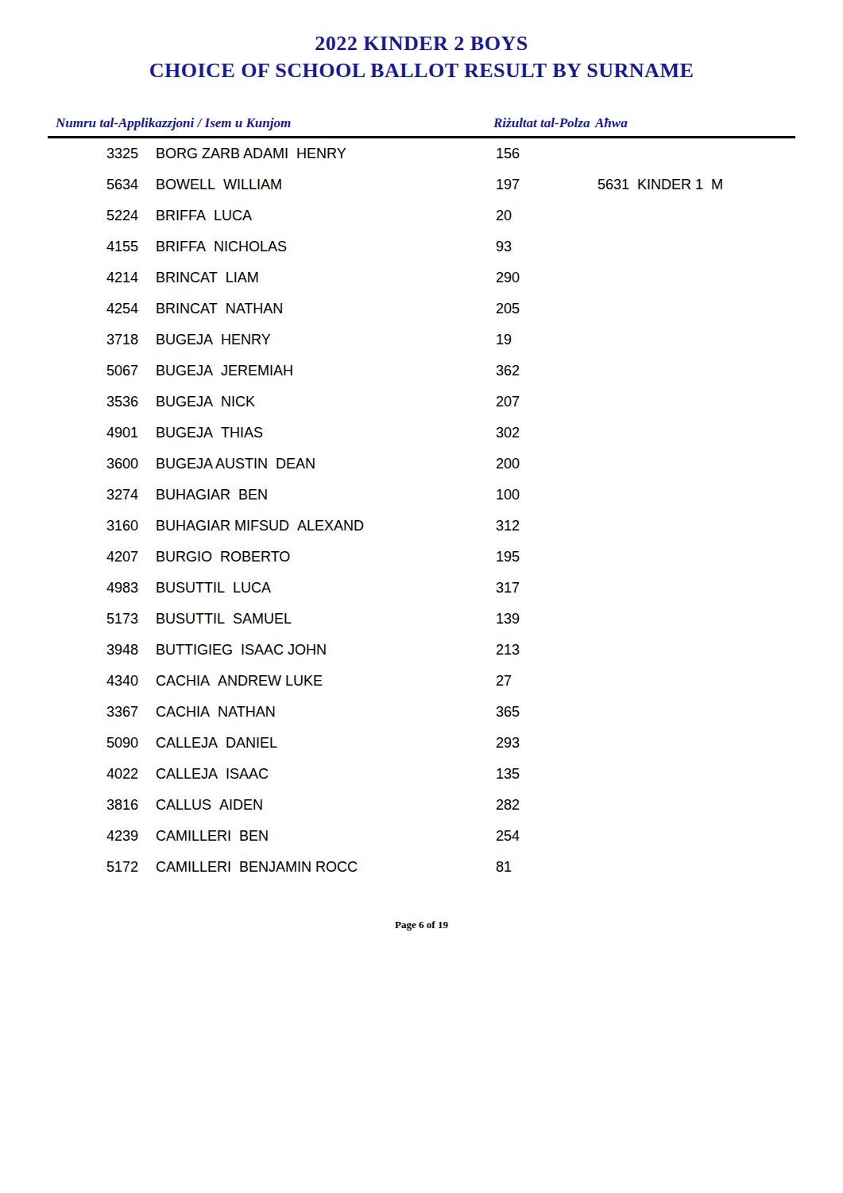2022 KINDER 2 BOYS
CHOICE OF SCHOOL BALLOT RESULT BY SURNAME
| Numru tal-Applikazzjoni / Isem u Kunjom | Riżultat tal-Polza | Aħwa |
| --- | --- | --- |
| 3325 | BORG ZARB ADAMI HENRY | 156 | |
| 5634 | BOWELL WILLIAM | 197 | 5631 KINDER 1 M |
| 5224 | BRIFFA LUCA | 20 | |
| 4155 | BRIFFA NICHOLAS | 93 | |
| 4214 | BRINCAT LIAM | 290 | |
| 4254 | BRINCAT NATHAN | 205 | |
| 3718 | BUGEJA HENRY | 19 | |
| 5067 | BUGEJA JEREMIAH | 362 | |
| 3536 | BUGEJA NICK | 207 | |
| 4901 | BUGEJA THIAS | 302 | |
| 3600 | BUGEJA AUSTIN DEAN | 200 | |
| 3274 | BUHAGIAR BEN | 100 | |
| 3160 | BUHAGIAR MIFSUD ALEXAND | 312 | |
| 4207 | BURGIO ROBERTO | 195 | |
| 4983 | BUSUTTIL LUCA | 317 | |
| 5173 | BUSUTTIL SAMUEL | 139 | |
| 3948 | BUTTIGIEG ISAAC JOHN | 213 | |
| 4340 | CACHIA ANDREW LUKE | 27 | |
| 3367 | CACHIA NATHAN | 365 | |
| 5090 | CALLEJA DANIEL | 293 | |
| 4022 | CALLEJA ISAAC | 135 | |
| 3816 | CALLUS AIDEN | 282 | |
| 4239 | CAMILLERI BEN | 254 | |
| 5172 | CAMILLERI BENJAMIN ROCC | 81 | |
Page 6 of 19